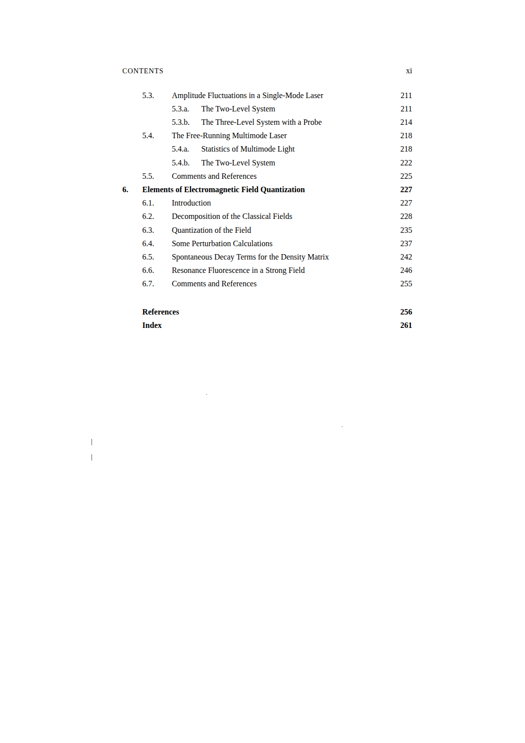CONTENTS xi
| | 5.3. | Amplitude Fluctuations in a Single-Mode Laser | 211 |
| | | 5.3.a. The Two-Level System | 211 |
| | | 5.3.b. The Three-Level System with a Probe | 214 |
| | 5.4. | The Free-Running Multimode Laser | 218 |
| | | 5.4.a. Statistics of Multimode Light | 218 |
| | | 5.4.b. The Two-Level System | 222 |
| | 5.5. | Comments and References | 225 |
| 6. | Elements of Electromagnetic Field Quantization | 227 |
| | 6.1. | Introduction | 227 |
| | 6.2. | Decomposition of the Classical Fields | 228 |
| | 6.3. | Quantization of the Field | 235 |
| | 6.4. | Some Perturbation Calculations | 237 |
| | 6.5. | Spontaneous Decay Terms for the Density Matrix | 242 |
| | 6.6. | Resonance Fluorescence in a Strong Field | 246 |
| | 6.7. | Comments and References | 255 |
| | References | 256 |
| | Index | 261 |
∣ ∣ · ·